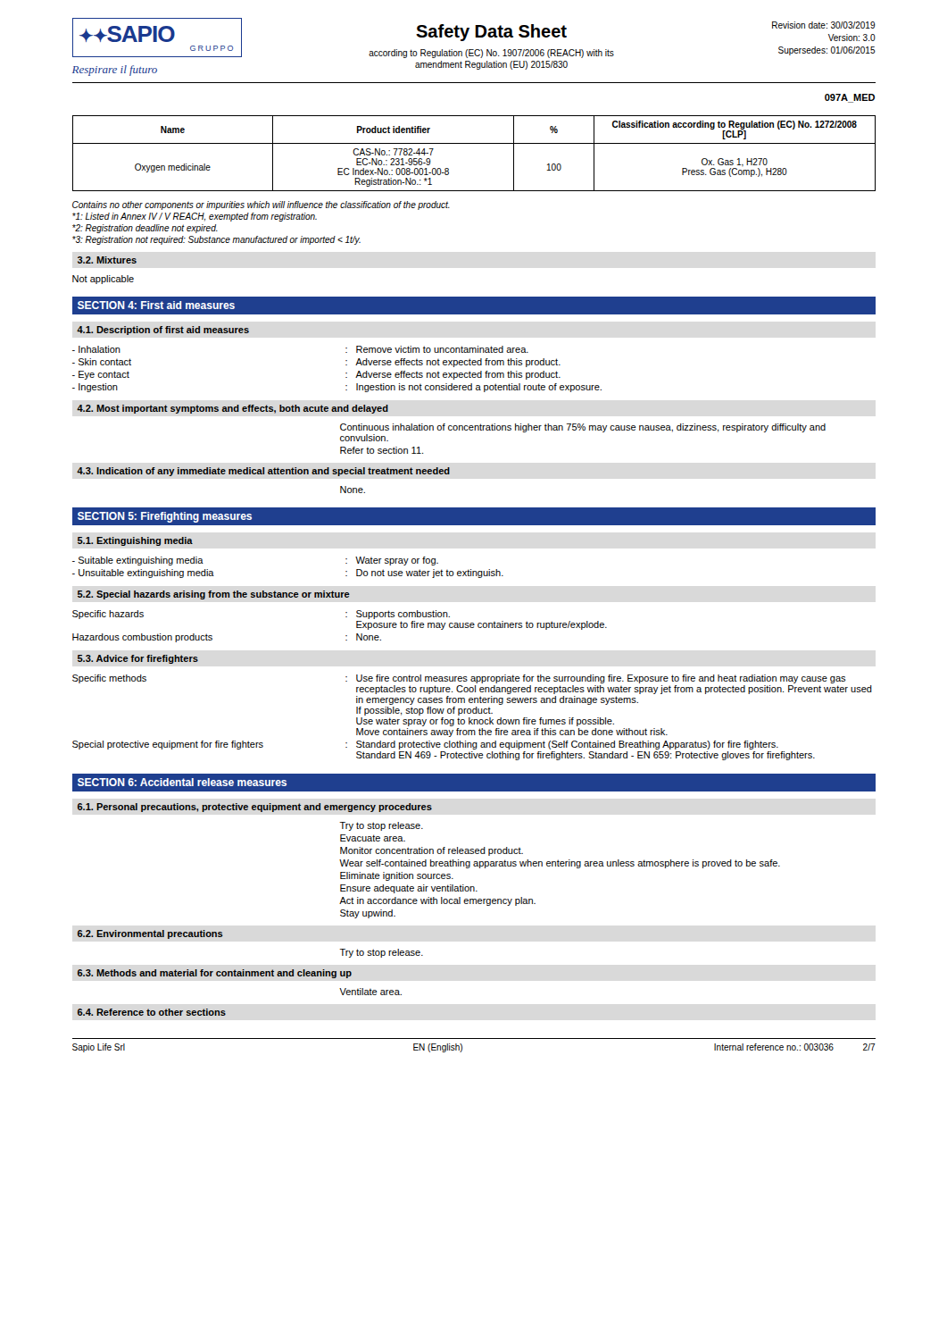✦✦SAPIO
GRUPPO
Respirare il futuro
Safety Data Sheet
according to Regulation (EC) No. 1907/2006 (REACH) with its
amendment Regulation (EU) 2015/830
Revision date: 30/03/2019
Version: 3.0
Supersedes: 01/06/2015
097A_MED
| Name | Product identifier | % | Classification according to Regulation (EC) No. 1272/2008 [CLP] |
| --- | --- | --- | --- |
| Oxygen medicinale | CAS-No.: 7782-44-7 EC-No.: 231-956-9 EC Index-No.: 008-001-00-8 Registration-No.: *1 | 100 | Ox. Gas 1, H270 Press. Gas (Comp.), H280 |
Contains no other components or impurities which will influence the classification of the product.
*1: Listed in Annex IV / V REACH, exempted from registration.
*2: Registration deadline not expired.
*3: Registration not required: Substance manufactured or imported < 1t/y.
3.2. Mixtures
Not applicable
SECTION 4: First aid measures
4.1. Description of first aid measures
| - Inhalation | : | Remove victim to uncontaminated area. |
| - Skin contact | : | Adverse effects not expected from this product. |
| - Eye contact | : | Adverse effects not expected from this product. |
| - Ingestion | : | Ingestion is not considered a potential route of exposure. |
4.2. Most important symptoms and effects, both acute and delayed
Continuous inhalation of concentrations higher than 75% may cause nausea, dizziness, respiratory difficulty and convulsion.
Refer to section 11.
4.3. Indication of any immediate medical attention and special treatment needed
None.
SECTION 5: Firefighting measures
5.1. Extinguishing media
| - Suitable extinguishing media | : | Water spray or fog. |
| - Unsuitable extinguishing media | : | Do not use water jet to extinguish. |
5.2. Special hazards arising from the substance or mixture
| Specific hazards | : | Supports combustion. Exposure to fire may cause containers to rupture/explode. |
| Hazardous combustion products | : | None. |
5.3. Advice for firefighters
| Specific methods | : | Use fire control measures appropriate for the surrounding fire. Exposure to fire and heat radiation may cause gas receptacles to rupture. Cool endangered receptacles with water spray jet from a protected position. Prevent water used in emergency cases from entering sewers and drainage systems. If possible, stop flow of product. Use water spray or fog to knock down fire fumes if possible. Move containers away from the fire area if this can be done without risk. |
| Special protective equipment for fire fighters | : | Standard protective clothing and equipment (Self Contained Breathing Apparatus) for fire fighters. Standard EN 469 - Protective clothing for firefighters. Standard - EN 659: Protective gloves for firefighters. |
SECTION 6: Accidental release measures
6.1. Personal precautions, protective equipment and emergency procedures
Try to stop release.
Evacuate area.
Monitor concentration of released product.
Wear self-contained breathing apparatus when entering area unless atmosphere is proved to be safe.
Eliminate ignition sources.
Ensure adequate air ventilation.
Act in accordance with local emergency plan.
Stay upwind.
6.2. Environmental precautions
Try to stop release.
6.3. Methods and material for containment and cleaning up
Ventilate area.
6.4. Reference to other sections
Sapio Life Srl
EN (English)
Internal reference no.: 003036 2/7